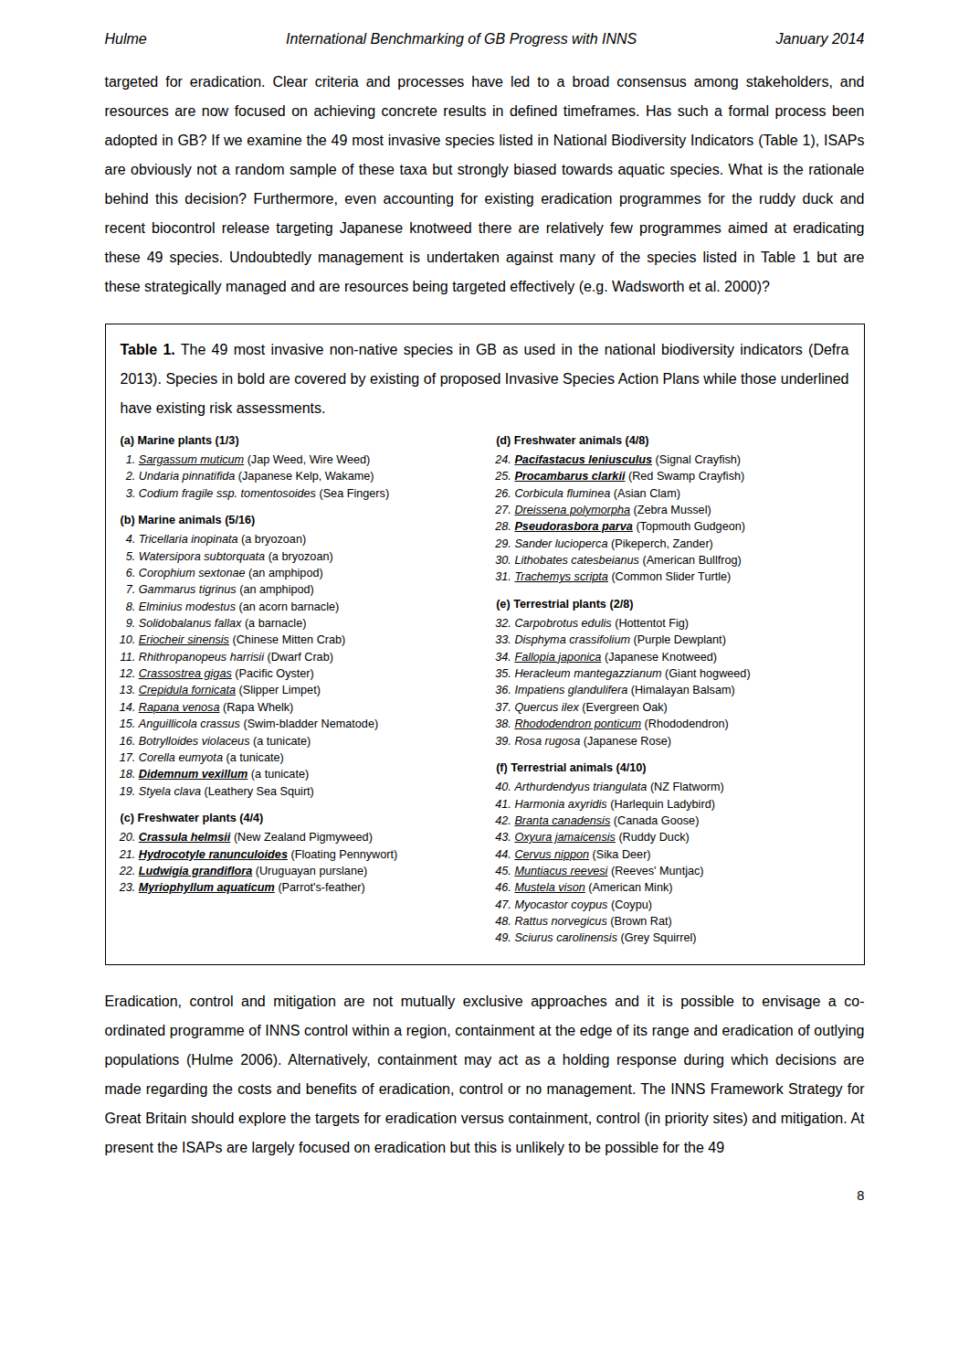Hulme International Benchmarking of GB Progress with INNS January 2014
targeted for eradication. Clear criteria and processes have led to a broad consensus among stakeholders, and resources are now focused on achieving concrete results in defined timeframes. Has such a formal process been adopted in GB? If we examine the 49 most invasive species listed in National Biodiversity Indicators (Table 1), ISAPs are obviously not a random sample of these taxa but strongly biased towards aquatic species. What is the rationale behind this decision? Furthermore, even accounting for existing eradication programmes for the ruddy duck and recent biocontrol release targeting Japanese knotweed there are relatively few programmes aimed at eradicating these 49 species. Undoubtedly management is undertaken against many of the species listed in Table 1 but are these strategically managed and are resources being targeted effectively (e.g. Wadsworth et al. 2000)?
Table 1. The 49 most invasive non-native species in GB as used in the national biodiversity indicators (Defra 2013). Species in bold are covered by existing of proposed Invasive Species Action Plans while those underlined have existing risk assessments.
(a) Marine plants (1/3)
Sargassum muticum (Jap Weed, Wire Weed)
Undaria pinnatifida (Japanese Kelp, Wakame)
Codium fragile ssp. tomentosoides (Sea Fingers)
(b) Marine animals (5/16)
Tricellaria inopinata (a bryozoan)
Watersipora subtorquata (a bryozoan)
Corophium sextonae (an amphipod)
Gammarus tigrinus (an amphipod)
Elminius modestus (an acorn barnacle)
Solidobalanus fallax (a barnacle)
Eriocheir sinensis (Chinese Mitten Crab)
Rhithropanopeus harrisii (Dwarf Crab)
Crassostrea gigas (Pacific Oyster)
Crepidula fornicata (Slipper Limpet)
Rapana venosa (Rapa Whelk)
Anguillicola crassus (Swim-bladder Nematode)
Botrylloides violaceus (a tunicate)
Corella eumyota (a tunicate)
Didemnum vexillum (a tunicate)
Styela clava (Leathery Sea Squirt)
(c) Freshwater plants (4/4)
Crassula helmsii (New Zealand Pigmyweed)
Hydrocotyle ranunculoides (Floating Pennywort)
Ludwigia grandiflora (Uruguayan purslane)
Myriophyllum aquaticum (Parrot's-feather)
(d) Freshwater animals (4/8)
Pacifastacus leniusculus (Signal Crayfish)
Procambarus clarkii (Red Swamp Crayfish)
Corbicula fluminea (Asian Clam)
Dreissena polymorpha (Zebra Mussel)
Pseudorasbora parva (Topmouth Gudgeon)
Sander lucioperca (Pikeperch, Zander)
Lithobates catesbeianus (American Bullfrog)
Trachemys scripta (Common Slider Turtle)
(e) Terrestrial plants (2/8)
Carpobrotus edulis (Hottentot Fig)
Disphyma crassifolium (Purple Dewplant)
Fallopia japonica (Japanese Knotweed)
Heracleum mantegazzianum (Giant hogweed)
Impatiens glandulifera (Himalayan Balsam)
Quercus ilex (Evergreen Oak)
Rhododendron ponticum (Rhododendron)
Rosa rugosa (Japanese Rose)
(f) Terrestrial animals (4/10)
Arthurdendyus triangulata (NZ Flatworm)
Harmonia axyridis (Harlequin Ladybird)
Branta canadensis (Canada Goose)
Oxyura jamaicensis (Ruddy Duck)
Cervus nippon (Sika Deer)
Muntiacus reevesi (Reeves' Muntjac)
Mustela vison (American Mink)
Myocastor coypus (Coypu)
Rattus norvegicus (Brown Rat)
Sciurus carolinensis (Grey Squirrel)
Eradication, control and mitigation are not mutually exclusive approaches and it is possible to envisage a co-ordinated programme of INNS control within a region, containment at the edge of its range and eradication of outlying populations (Hulme 2006). Alternatively, containment may act as a holding response during which decisions are made regarding the costs and benefits of eradication, control or no management. The INNS Framework Strategy for Great Britain should explore the targets for eradication versus containment, control (in priority sites) and mitigation. At present the ISAPs are largely focused on eradication but this is unlikely to be possible for the 49
8